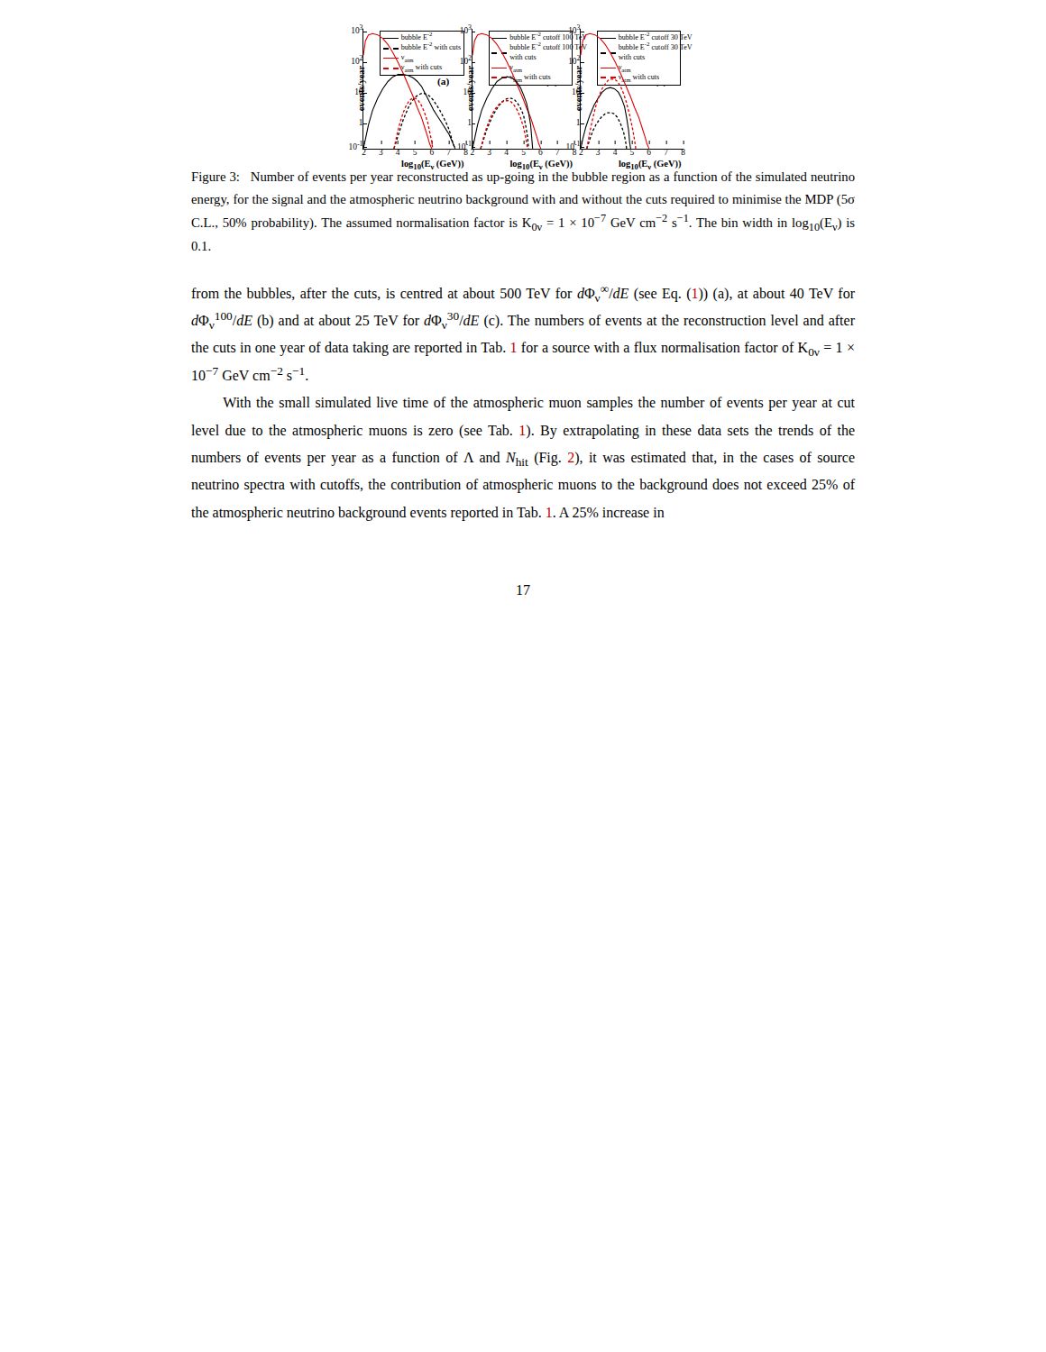events/year log10(Eν (GeV)) (a)
bubble E-2
bubble E-2 with cuts
νatm
νatm with cuts
103 102 10 1 10-1 2 3 4 5 6 7 8
events/year log10(Eν (GeV)) (b)
bubble E-2 cutoff 100 TeV
bubble E-2 cutoff 100 TeV
with cuts
νatm
νatm with cuts
103 102 10 1 10-1 2 3 4 5 6 7 8
events/year log10(Eν (GeV)) (c)
bubble E-2 cutoff 30 TeV
bubble E-2 cutoff 30 TeV
with cuts
νatm
νatm with cuts
103 102 10 1 10-1 2 3 4 5 6 7 8
Figure 3: Number of events per year reconstructed as up-going in the bubble region as a function of the simulated neutrino energy, for the signal and the atmospheric neutrino background with and without the cuts required to minimise the MDP (5σ C.L., 50% probability). The assumed normalisation factor is K0ν = 1 × 10−7 GeV cm−2 s−1. The bin width in log10(Eν) is 0.1.
from the bubbles, after the cuts, is centred at about 500 TeV for d Φν∞/dE (see Eq. (1)) (a), at about 40 TeV for d Φν100/dE (b) and at about 25 TeV for d Φν30/dE (c). The numbers of events at the reconstruction level and after the cuts in one year of data taking are reported in Tab. 1 for a source with a flux normalisation factor of K0ν = 1 × 10−7 GeV cm−2 s−1.
With the small simulated live time of the atmospheric muon samples the number of events per year at cut level due to the atmospheric muons is zero (see Tab. 1). By extrapolating in these data sets the trends of the numbers of events per year as a function of Λ and Nhit (Fig. 2), it was estimated that, in the cases of source neutrino spectra with cutoffs, the contribution of atmospheric muons to the background does not exceed 25% of the atmospheric neutrino background events reported in Tab. 1. A 25% increase in
17